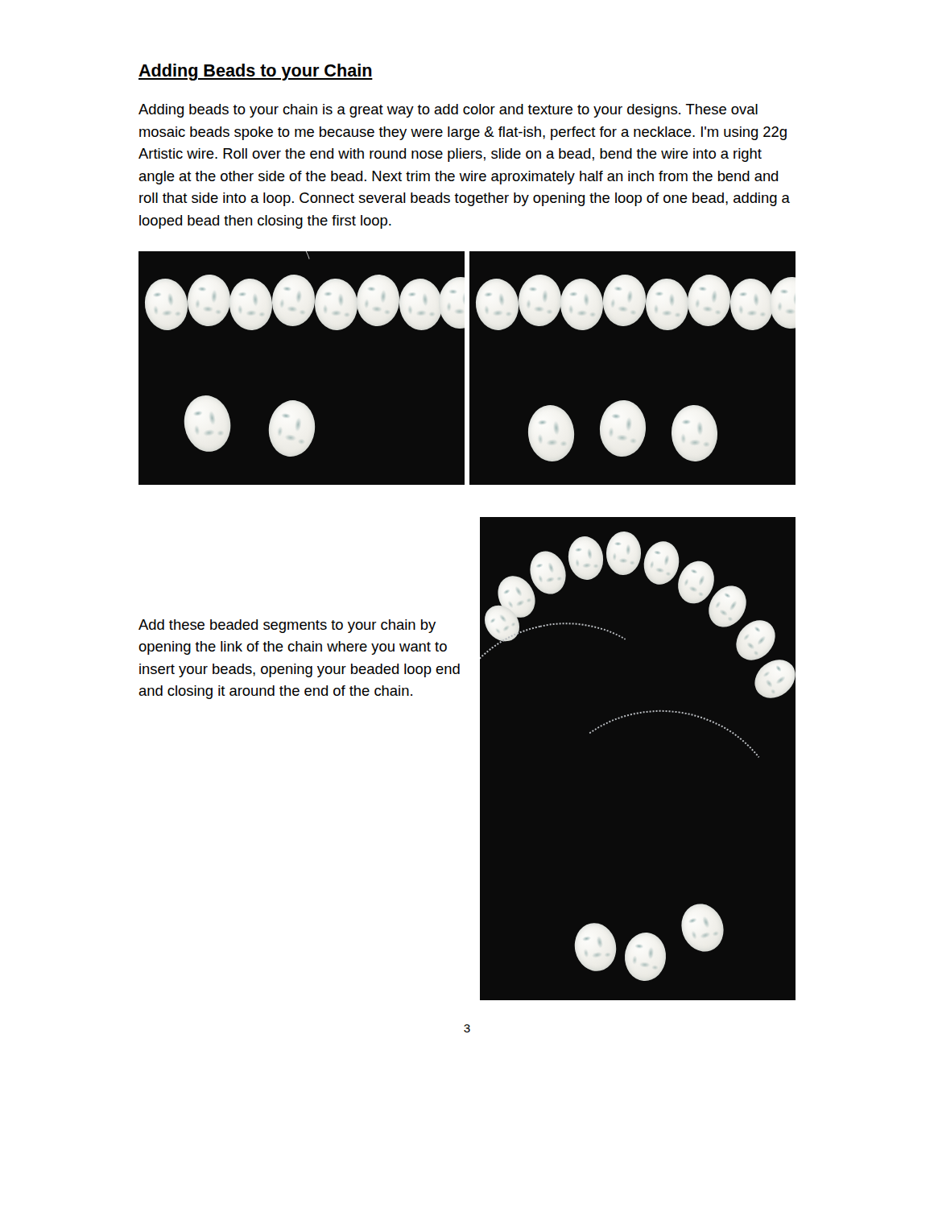Adding Beads to your Chain
Adding beads to your chain is a great way to add color and texture to your designs. These oval mosaic beads spoke to me because they were large & flat-ish, perfect for a necklace. I'm using 22g Artistic wire. Roll over the end with round nose pliers, slide on a bead, bend the wire into a right angle at the other side of the bead. Next trim the wire aproximately half an inch from the bend and roll that side into a loop. Connect several beads together by opening the loop of one bead, adding a looped bead then closing the first loop.
Add these beaded segments to your chain by opening the link of the chain where you want to insert your beads, opening your beaded loop end and closing it around the end of the chain.
3